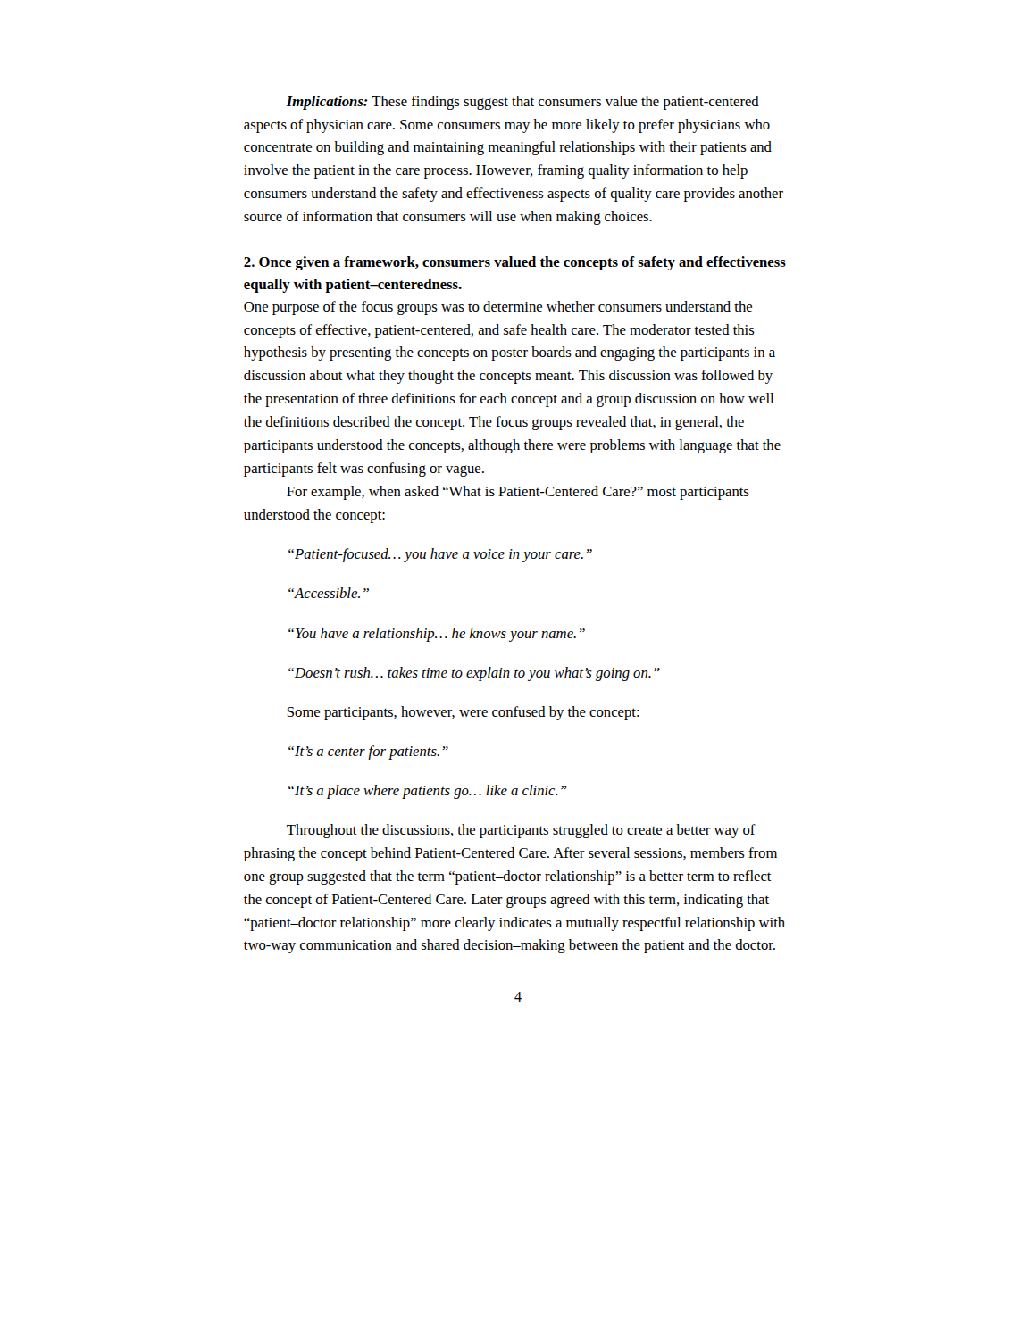Implications: These findings suggest that consumers value the patient-centered aspects of physician care. Some consumers may be more likely to prefer physicians who concentrate on building and maintaining meaningful relationships with their patients and involve the patient in the care process. However, framing quality information to help consumers understand the safety and effectiveness aspects of quality care provides another source of information that consumers will use when making choices.
2. Once given a framework, consumers valued the concepts of safety and effectiveness equally with patient–centeredness.
One purpose of the focus groups was to determine whether consumers understand the concepts of effective, patient-centered, and safe health care. The moderator tested this hypothesis by presenting the concepts on poster boards and engaging the participants in a discussion about what they thought the concepts meant. This discussion was followed by the presentation of three definitions for each concept and a group discussion on how well the definitions described the concept. The focus groups revealed that, in general, the participants understood the concepts, although there were problems with language that the participants felt was confusing or vague.
For example, when asked “What is Patient-Centered Care?” most participants understood the concept:
“Patient-focused… you have a voice in your care.”
“Accessible.”
“You have a relationship… he knows your name.”
“Doesn’t rush… takes time to explain to you what’s going on.”
Some participants, however, were confused by the concept:
“It’s a center for patients.”
“It’s a place where patients go… like a clinic.”
Throughout the discussions, the participants struggled to create a better way of phrasing the concept behind Patient-Centered Care. After several sessions, members from one group suggested that the term “patient–doctor relationship” is a better term to reflect the concept of Patient-Centered Care. Later groups agreed with this term, indicating that “patient–doctor relationship” more clearly indicates a mutually respectful relationship with two-way communication and shared decision–making between the patient and the doctor.
4